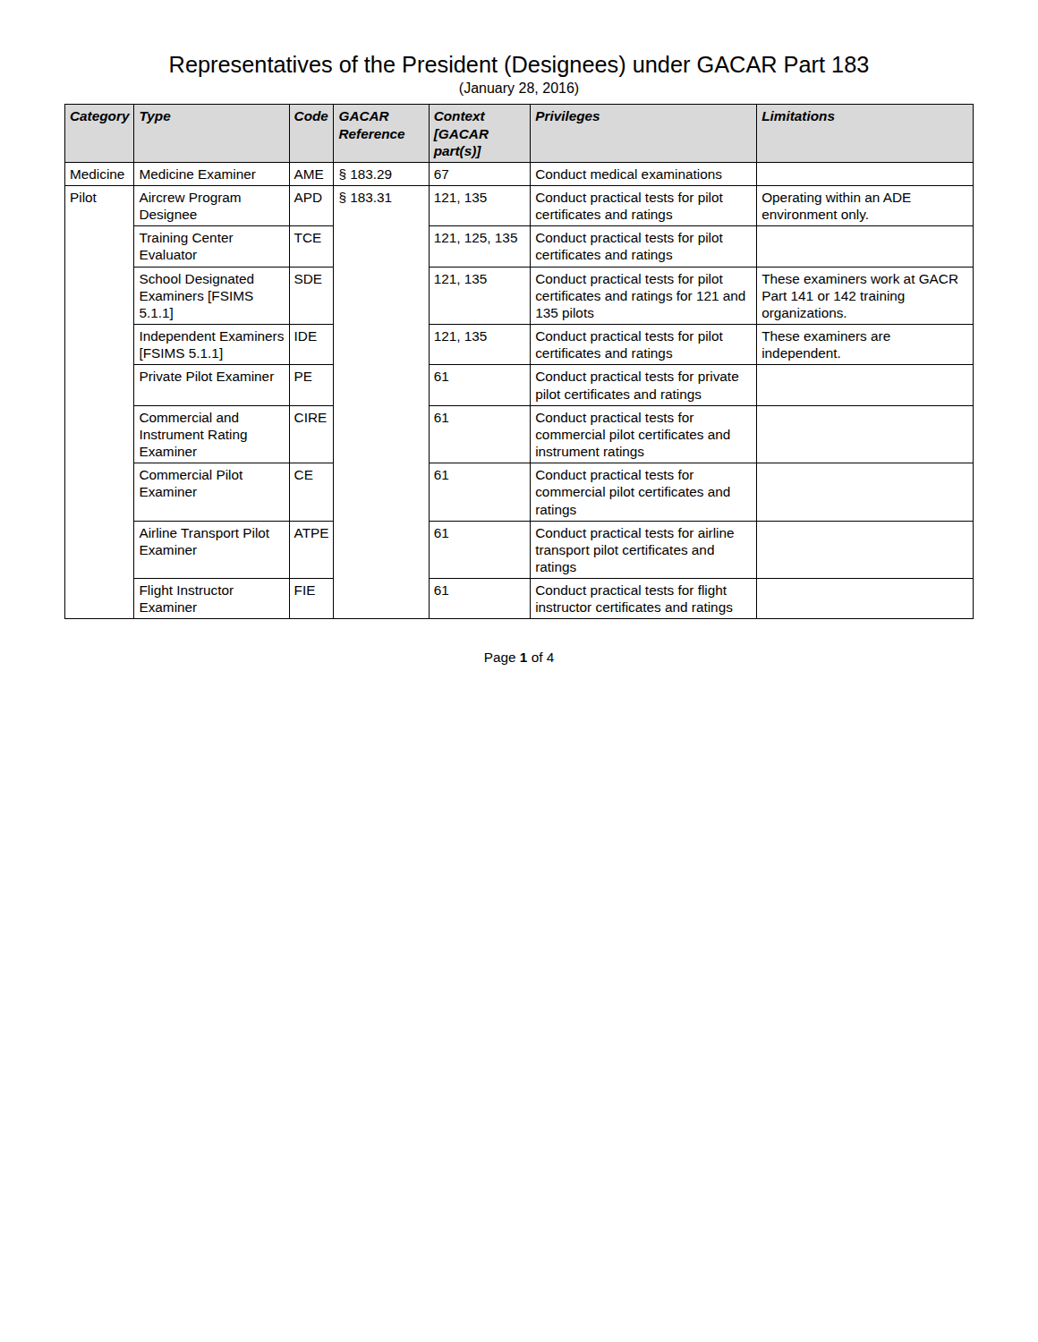Representatives of the President (Designees) under GACAR Part 183
(January 28, 2016)
| Category | Type | Code | GACAR Reference | Context [GACAR part(s)] | Privileges | Limitations |
| --- | --- | --- | --- | --- | --- | --- |
| Medicine | Medicine Examiner | AME | § 183.29 | 67 | Conduct medical examinations | |
| Pilot | Aircrew Program Designee | APD | § 183.31 | 121, 135 | Conduct practical tests for pilot certificates and ratings | Operating within an ADE environment only. |
| Training Center Evaluator | TCE | 121, 125, 135 | Conduct practical tests for pilot certificates and ratings | |
| School Designated Examiners [FSIMS 5.1.1] | SDE | 121, 135 | Conduct practical tests for pilot certificates and ratings for 121 and 135 pilots | These examiners work at GACR Part 141 or 142 training organizations. |
| Independent Examiners [FSIMS 5.1.1] | IDE | 121, 135 | Conduct practical tests for pilot certificates and ratings | These examiners are independent. |
| Private Pilot Examiner | PE | 61 | Conduct practical tests for private pilot certificates and ratings | |
| Commercial and Instrument Rating Examiner | CIRE | 61 | Conduct practical tests for commercial pilot certificates and instrument ratings | |
| Commercial Pilot Examiner | CE | 61 | Conduct practical tests for commercial pilot certificates and ratings | |
| Airline Transport Pilot Examiner | ATPE | 61 | Conduct practical tests for airline transport pilot certificates and ratings | |
| Flight Instructor Examiner | FIE | 61 | Conduct practical tests for flight instructor certificates and ratings | |
Page 1 of 4